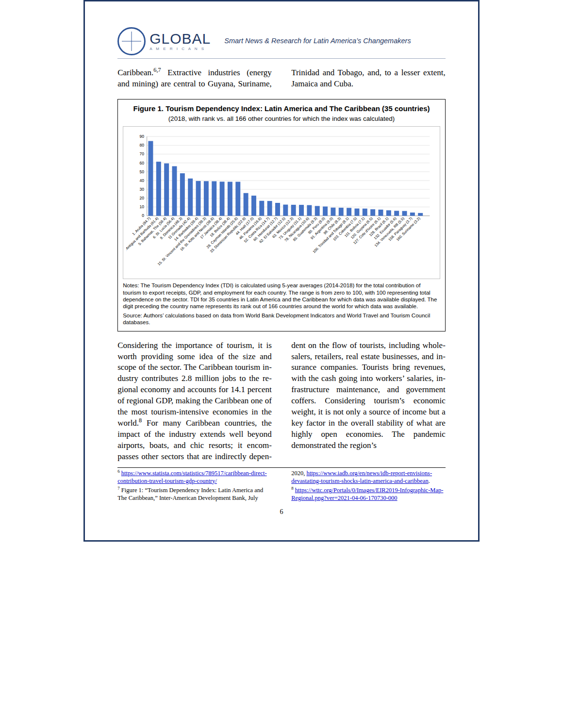GLOBAL A M E R I C A N S
Smart News & Research for Latin America’s Changemakers
Caribbean.6,7 Extractive industries (energy and mining) are central to Guyana, Suriname, Trinidad and Tobago, and, to a lesser extent, Jamaica and Cuba.
Figure 1. Tourism Dependency Index: Latin America and The Caribbean (35 countries)
(2018, with rank vs. all 166 other countries for which the index was calculated)
0 10 20 30 40 50 60 70 80 90 1. Aruba (84.7) 4. Antigua and Barbuda (61.4) 5. Bahamas, The (59.4) 6. St. Lucia (56.4) 9. Dominica (48.3) 11 Grenada (42.4) 14. Barbados (39.4) 15. St. Vincent and the Grenadines (39.3) 16. St. Kitts and Nevis (38.8) 17 Jamaica (38.4) 18. Belize (38.4) 28. Cayman Islands (25.8) 33. Dominican Republic (22.9) 44. Haiti (17.0) 46. Panama (16.8) 52. Costa Rica (14.7) 60. Honduras (12.7) 62. El Salvador (12.5) 63. Mexico (12.3) 73. Uruguay (11.1) 78. Nicaragua (10.6) 85. Guatemala (9.3) 90. Peru (9.0) 91. Argentina (9.0) 99. Chile (8.3) 100. Trinidad and Tobago (8.1) 103. Colombia (7.5) 111. Bolivia (7.1) 120. Guyana (6.5) 127. Cote d'Ivoire (6.1) 128. Brazil (6.1) 132. Ecuador (5.6) 134. Venezuela, RB (5.5) 158. Paraguay (3.7) 160. Suriname (3.2)
Notes: The Tourism Dependency Index (TDI) is calculated using 5-year averages (2014-2018) for the total contribution of tourism to export receipts, GDP, and employment for each country. The range is from zero to 100, with 100 representing total dependence on the sector. TDI for 35 countries in Latin America and the Caribbean for which data was available displayed. The digit preceding the country name represents its rank out of 166 countries around the world for which data was available.
Source: Authors’ calculations based on data from World Bank Development Indicators and World Travel and Tourism Council databases.
Considering the importance of tourism, it is worth providing some idea of the size and scope of the sector. The Caribbean tourism industry contributes 2.8 million jobs to the regional economy and accounts for 14.1 percent of regional GDP, making the Caribbean one of the most tourism-intensive economies in the world.8 For many Caribbean countries, the impact of the industry extends well beyond airports, boats, and chic resorts; it encompasses other sectors that are indirectly dependent on the flow of tourists, including wholesalers, retailers, real estate businesses, and insurance companies. Tourists bring revenues, with the cash going into workers’ salaries, infrastructure maintenance, and government coffers. Considering tourism’s economic weight, it is not only a source of income but a key factor in the overall stability of what are highly open economies. The pandemic demonstrated the region’s
6 https://www.statista.com/statistics/789517/caribbean-direct-contribution-travel-tourism-gdp-country/
7 Figure 1: “Tourism Dependency Index: Latin America and The Caribbean,” Inter-American Development Bank, July 2020, https://www.iadb.org/en/news/idb-report-envisions-devastating-tourism-shocks-latin-america-and-caribbean.
8 https://wttc.org/Portals/0/Images/EIR2019-Infographic-Map-Regional.png?ver=2021-04-06-170730-000
6